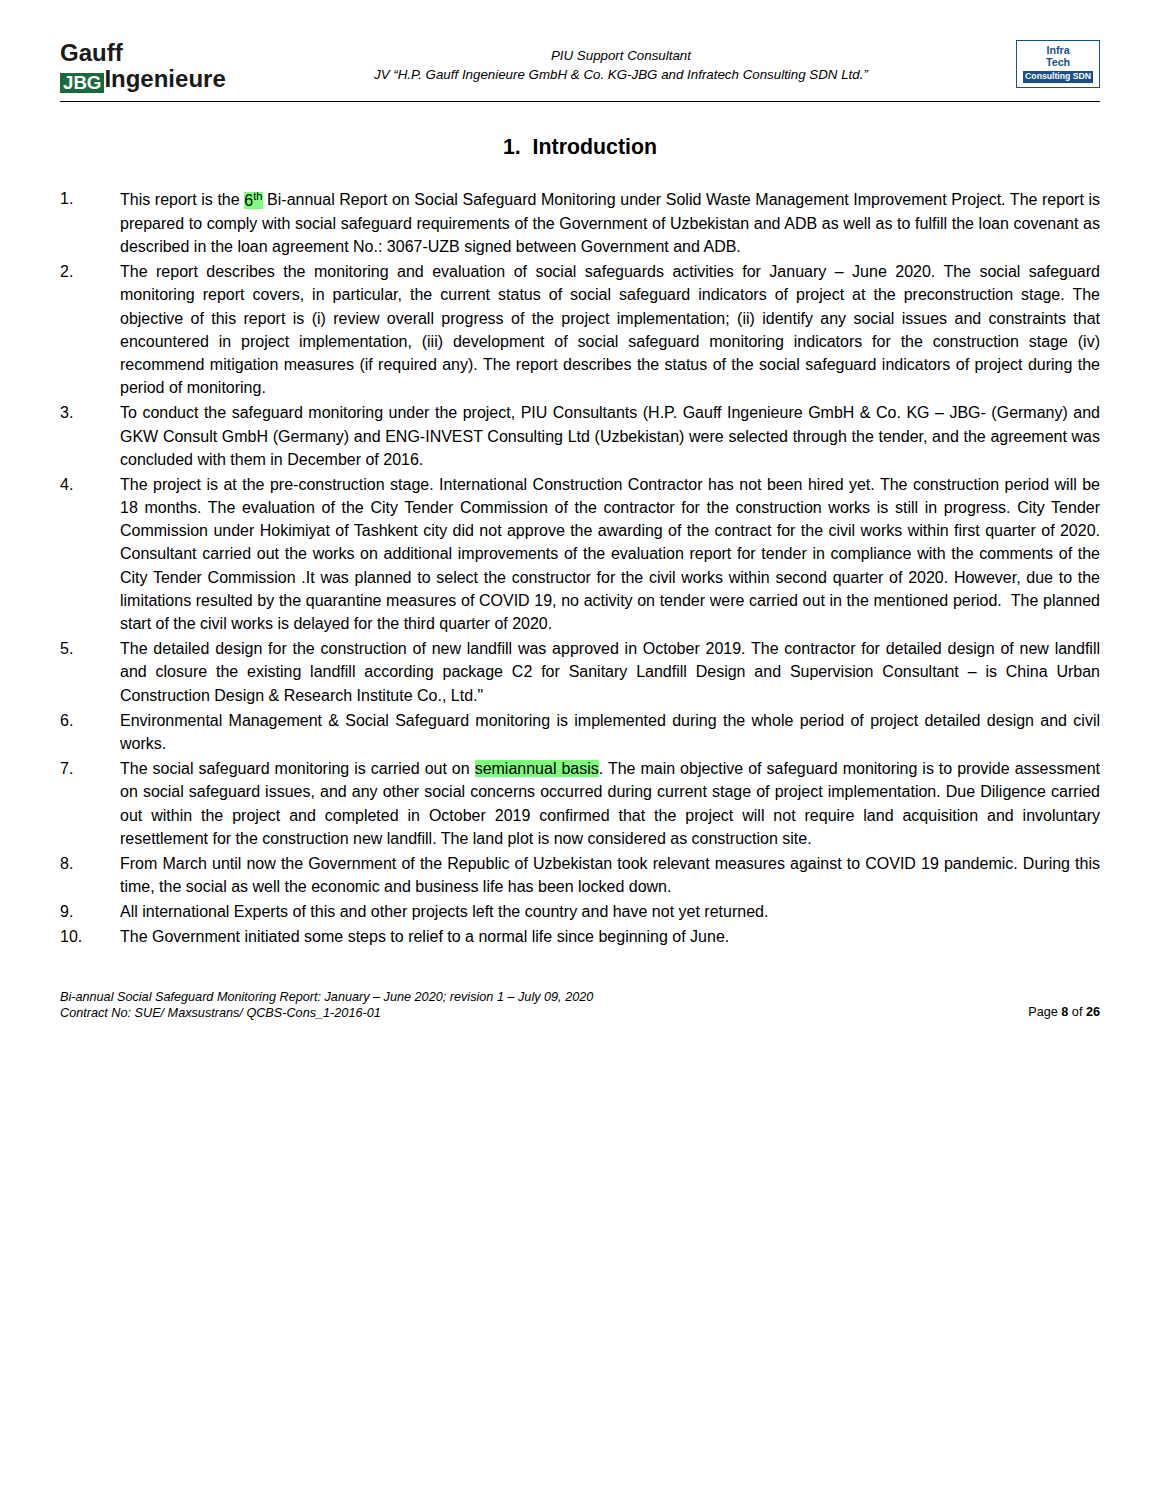Gauff
JBG Ingenieure
PIU Support Consultant
JV “H.P. Gauff Ingenieure GmbH & Co. KG-JBG and Infratech Consulting SDN Ltd.”
Infra Tech Consulting SDN
1. Introduction
This report is the 6th Bi-annual Report on Social Safeguard Monitoring under Solid Waste Management Improvement Project. The report is prepared to comply with social safeguard requirements of the Government of Uzbekistan and ADB as well as to fulfill the loan covenant as described in the loan agreement No.: 3067-UZB signed between Government and ADB.
The report describes the monitoring and evaluation of social safeguards activities for January – June 2020. The social safeguard monitoring report covers, in particular, the current status of social safeguard indicators of project at the preconstruction stage. The objective of this report is (i) review overall progress of the project implementation; (ii) identify any social issues and constraints that encountered in project implementation, (iii) development of social safeguard monitoring indicators for the construction stage (iv) recommend mitigation measures (if required any). The report describes the status of the social safeguard indicators of project during the period of monitoring.
To conduct the safeguard monitoring under the project, PIU Consultants (H.P. Gauff Ingenieure GmbH & Co. KG – JBG- (Germany) and GKW Consult GmbH (Germany) and ENG-INVEST Consulting Ltd (Uzbekistan) were selected through the tender, and the agreement was concluded with them in December of 2016.
The project is at the pre-construction stage. International Construction Contractor has not been hired yet. The construction period will be 18 months. The evaluation of the City Tender Commission of the contractor for the construction works is still in progress. City Tender Commission under Hokimiyat of Tashkent city did not approve the awarding of the contract for the civil works within first quarter of 2020. Consultant carried out the works on additional improvements of the evaluation report for tender in compliance with the comments of the City Tender Commission .It was planned to select the constructor for the civil works within second quarter of 2020. However, due to the limitations resulted by the quarantine measures of COVID 19, no activity on tender were carried out in the mentioned period. The planned start of the civil works is delayed for the third quarter of 2020.
The detailed design for the construction of new landfill was approved in October 2019. The contractor for detailed design of new landfill and closure the existing landfill according package C2 for Sanitary Landfill Design and Supervision Consultant – is China Urban Construction Design & Research Institute Co., Ltd."
Environmental Management & Social Safeguard monitoring is implemented during the whole period of project detailed design and civil works.
The social safeguard monitoring is carried out on semiannual basis. The main objective of safeguard monitoring is to provide assessment on social safeguard issues, and any other social concerns occurred during current stage of project implementation. Due Diligence carried out within the project and completed in October 2019 confirmed that the project will not require land acquisition and involuntary resettlement for the construction new landfill. The land plot is now considered as construction site.
From March until now the Government of the Republic of Uzbekistan took relevant measures against to COVID 19 pandemic. During this time, the social as well the economic and business life has been locked down.
All international Experts of this and other projects left the country and have not yet returned.
The Government initiated some steps to relief to a normal life since beginning of June.
Bi-annual Social Safeguard Monitoring Report: January – June 2020; revision 1 – July 09, 2020
Contract No: SUE/ Maxsustrans/ QCBS-Cons_1-2016-01
Page 8 of 26